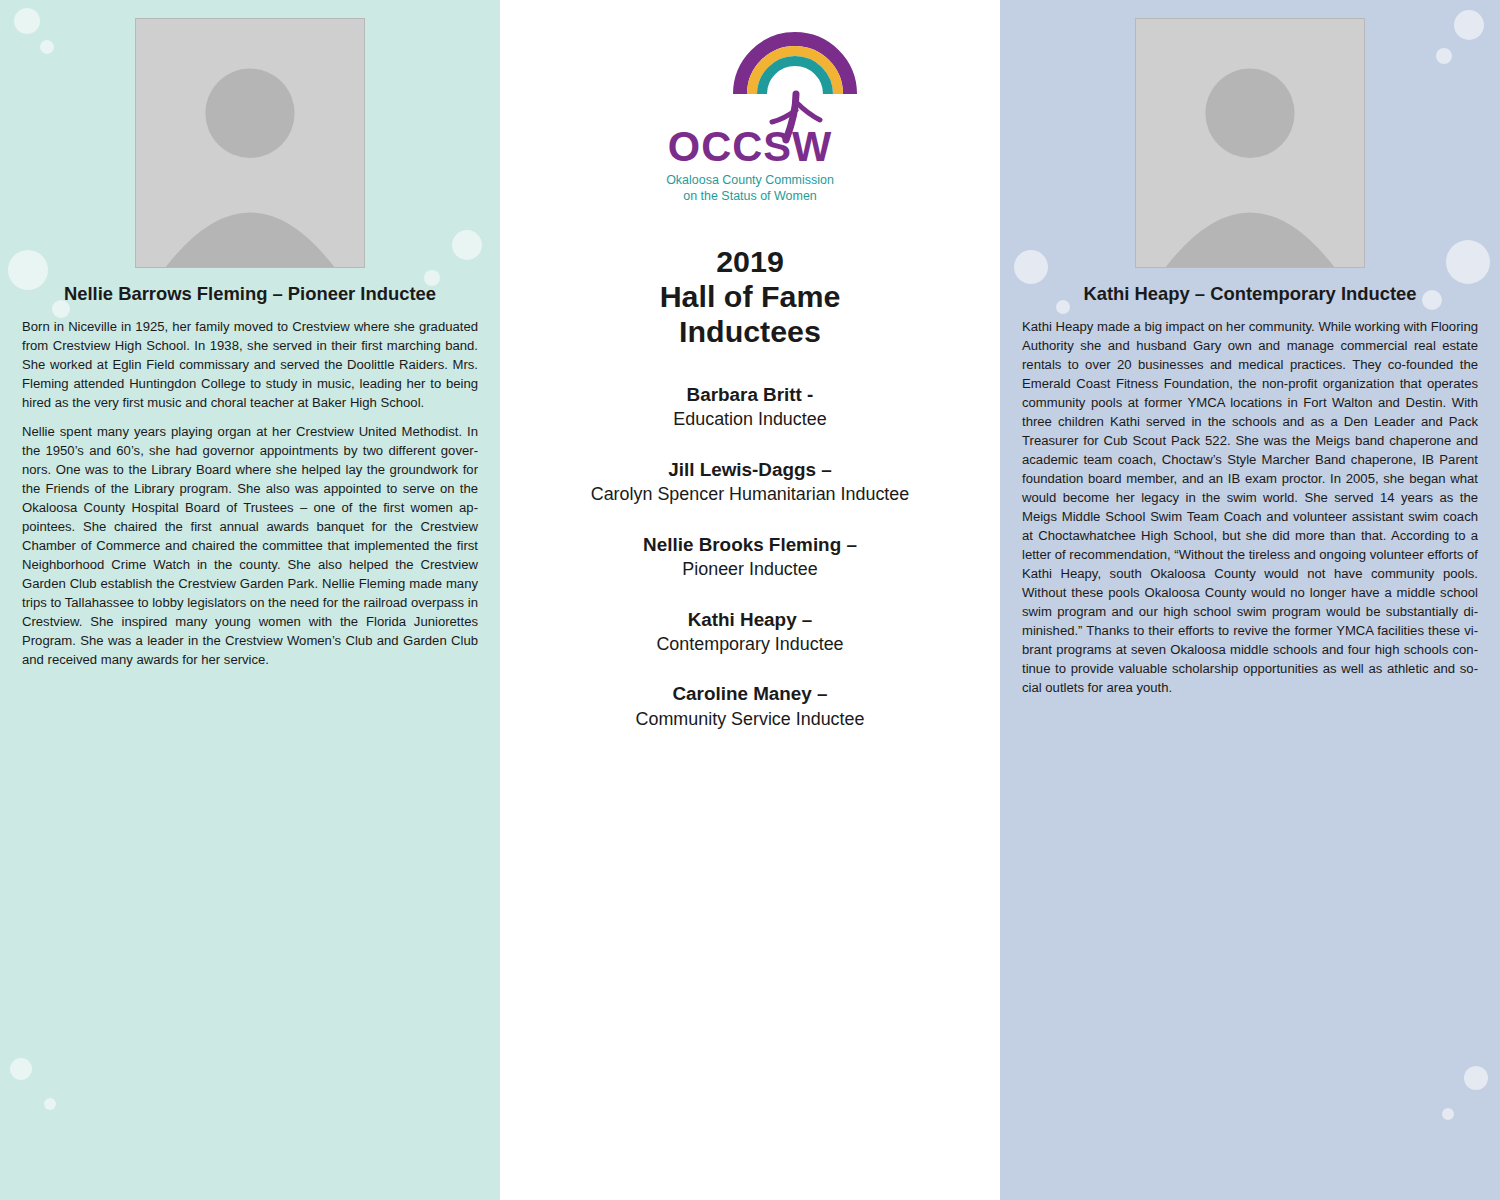Nellie Barrows Fleming – Pioneer Inductee
Born in Niceville in 1925, her family moved to Crestview where she graduated from Crestview High School. In 1938, she served in their first marching band. She worked at Eglin Field commissary and served the Doolittle Raiders. Mrs. Fleming attended Huntingdon College to study in music, leading her to being hired as the very first music and choral teacher at Baker High School.
Nellie spent many years playing organ at her Crestview United Methodist. In the 1950’s and 60’s, she had governor appointments by two different governors. One was to the Library Board where she helped lay the groundwork for the Friends of the Library program. She also was appointed to serve on the Okaloosa County Hospital Board of Trustees – one of the first women appointees. She chaired the first annual awards banquet for the Crestview Chamber of Commerce and chaired the committee that implemented the first Neighborhood Crime Watch in the county. She also helped the Crestview Garden Club establish the Crestview Garden Park. Nellie Fleming made many trips to Tallahassee to lobby legislators on the need for the railroad overpass in Crestview. She inspired many young women with the Florida Juniorettes Program. She was a leader in the Crestview Women’s Club and Garden Club and received many awards for her service.
OCCSW
Okaloosa County Commission
on the Status of Women
2019
Hall of Fame
Inductees
Barbara Britt - Education Inductee
Jill Lewis-Daggs – Carolyn Spencer Humanitarian Inductee
Nellie Brooks Fleming – Pioneer Inductee
Kathi Heapy – Contemporary Inductee
Caroline Maney – Community Service Inductee
Kathi Heapy – Contemporary Inductee
Kathi Heapy made a big impact on her community. While working with Flooring Authority she and husband Gary own and manage commercial real estate rentals to over 20 businesses and medical practices. They co-founded the Emerald Coast Fitness Foundation, the non-profit organization that operates community pools at former YMCA locations in Fort Walton and Destin. With three children Kathi served in the schools and as a Den Leader and Pack Treasurer for Cub Scout Pack 522. She was the Meigs band chaperone and academic team coach, Choctaw’s Style Marcher Band chaperone, IB Parent foundation board member, and an IB exam proctor. In 2005, she began what would become her legacy in the swim world. She served 14 years as the Meigs Middle School Swim Team Coach and volunteer assistant swim coach at Choctawhatchee High School, but she did more than that. According to a letter of recommendation, “Without the tireless and ongoing volunteer efforts of Kathi Heapy, south Okaloosa County would not have community pools. Without these pools Okaloosa County would no longer have a middle school swim program and our high school swim program would be substantially diminished.” Thanks to their efforts to revive the former YMCA facilities these vibrant programs at seven Okaloosa middle schools and four high schools continue to provide valuable scholarship opportunities as well as athletic and social outlets for area youth.